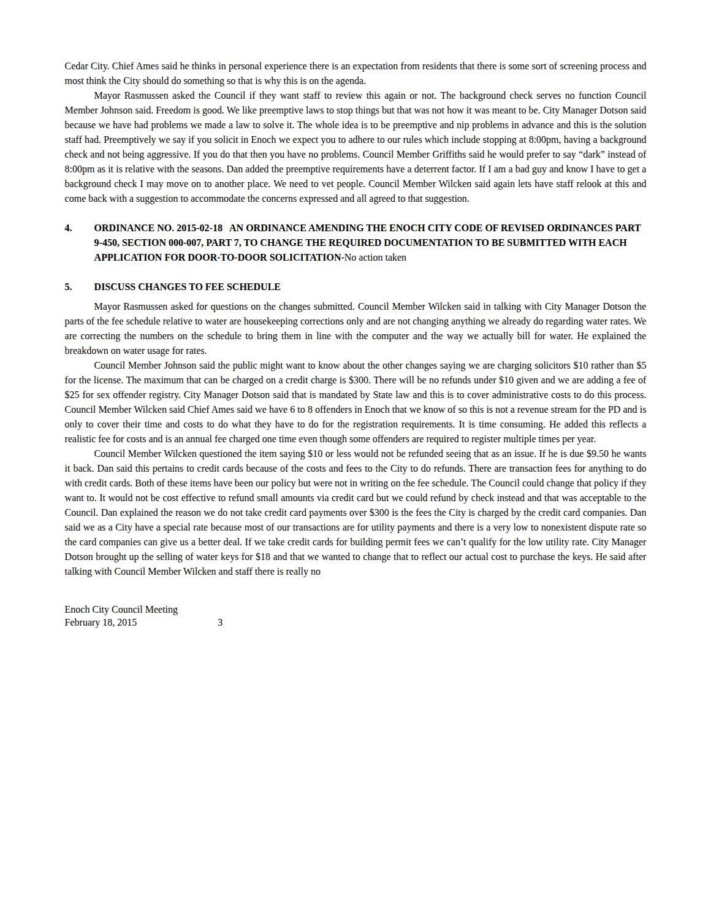Cedar City. Chief Ames said he thinks in personal experience there is an expectation from residents that there is some sort of screening process and most think the City should do something so that is why this is on the agenda.
Mayor Rasmussen asked the Council if they want staff to review this again or not. The background check serves no function Council Member Johnson said. Freedom is good. We like preemptive laws to stop things but that was not how it was meant to be. City Manager Dotson said because we have had problems we made a law to solve it. The whole idea is to be preemptive and nip problems in advance and this is the solution staff had. Preemptively we say if you solicit in Enoch we expect you to adhere to our rules which include stopping at 8:00pm, having a background check and not being aggressive. If you do that then you have no problems. Council Member Griffiths said he would prefer to say “dark” instead of 8:00pm as it is relative with the seasons. Dan added the preemptive requirements have a deterrent factor. If I am a bad guy and know I have to get a background check I may move on to another place. We need to vet people. Council Member Wilcken said again lets have staff relook at this and come back with a suggestion to accommodate the concerns expressed and all agreed to that suggestion.
4.
ORDINANCE NO. 2015-02-18 AN ORDINANCE AMENDING THE ENOCH CITY CODE OF REVISED ORDINANCES PART 9-450, SECTION 000-007, PART 7, TO CHANGE THE REQUIRED DOCUMENTATION TO BE SUBMITTED WITH EACH APPLICATION FOR DOOR-TO-DOOR SOLICITATION-No action taken
5.
DISCUSS CHANGES TO FEE SCHEDULE
Mayor Rasmussen asked for questions on the changes submitted. Council Member Wilcken said in talking with City Manager Dotson the parts of the fee schedule relative to water are housekeeping corrections only and are not changing anything we already do regarding water rates. We are correcting the numbers on the schedule to bring them in line with the computer and the way we actually bill for water. He explained the breakdown on water usage for rates.
Council Member Johnson said the public might want to know about the other changes saying we are charging solicitors $10 rather than $5 for the license. The maximum that can be charged on a credit charge is $300. There will be no refunds under $10 given and we are adding a fee of $25 for sex offender registry. City Manager Dotson said that is mandated by State law and this is to cover administrative costs to do this process. Council Member Wilcken said Chief Ames said we have 6 to 8 offenders in Enoch that we know of so this is not a revenue stream for the PD and is only to cover their time and costs to do what they have to do for the registration requirements. It is time consuming. He added this reflects a realistic fee for costs and is an annual fee charged one time even though some offenders are required to register multiple times per year.
Council Member Wilcken questioned the item saying $10 or less would not be refunded seeing that as an issue. If he is due $9.50 he wants it back. Dan said this pertains to credit cards because of the costs and fees to the City to do refunds. There are transaction fees for anything to do with credit cards. Both of these items have been our policy but were not in writing on the fee schedule. The Council could change that policy if they want to. It would not be cost effective to refund small amounts via credit card but we could refund by check instead and that was acceptable to the Council. Dan explained the reason we do not take credit card payments over $300 is the fees the City is charged by the credit card companies. Dan said we as a City have a special rate because most of our transactions are for utility payments and there is a very low to nonexistent dispute rate so the card companies can give us a better deal. If we take credit cards for building permit fees we can’t qualify for the low utility rate. City Manager Dotson brought up the selling of water keys for $18 and that we wanted to change that to reflect our actual cost to purchase the keys. He said after talking with Council Member Wilcken and staff there is really no
Enoch City Council Meeting
February 18, 2015 3